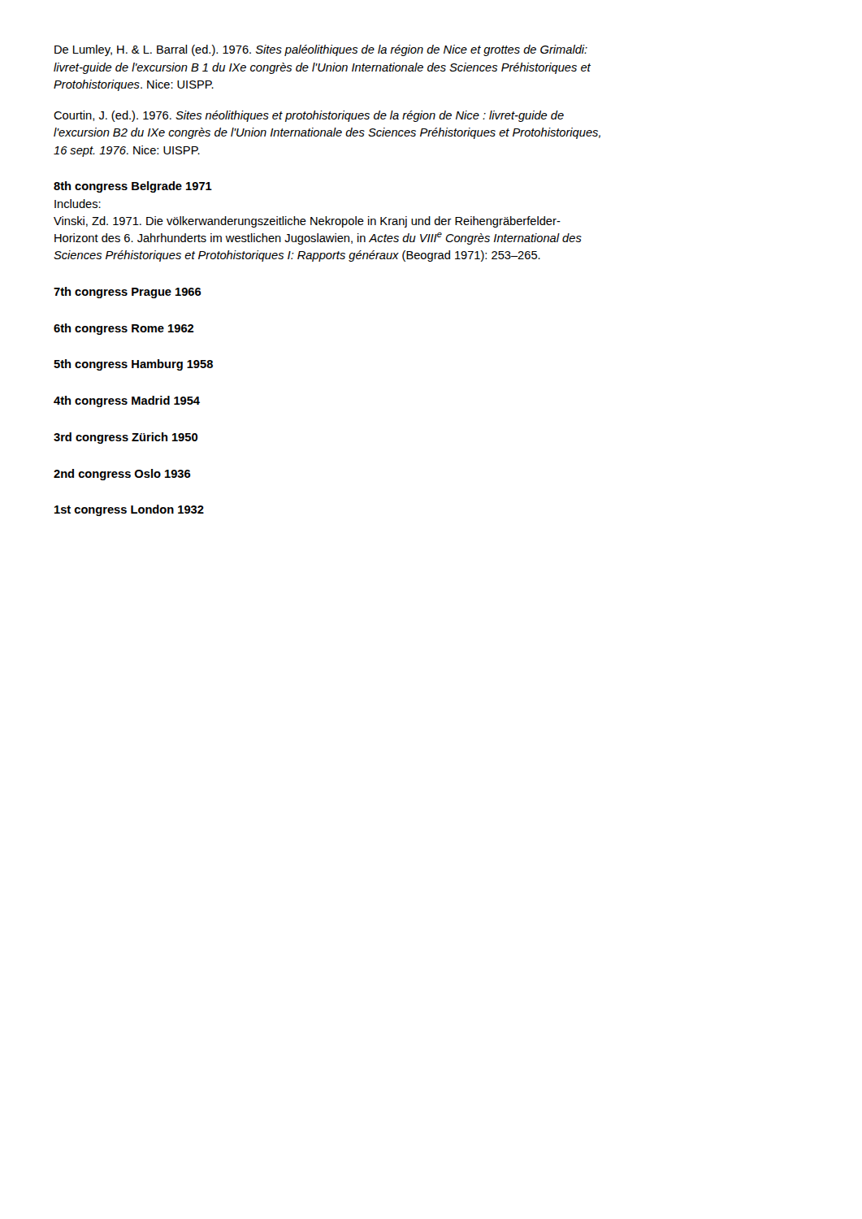De Lumley, H. & L. Barral (ed.). 1976. Sites paléolithiques de la région de Nice et grottes de Grimaldi: livret-guide de l'excursion B 1 du IXe congrès de l'Union Internationale des Sciences Préhistoriques et Protohistoriques. Nice: UISPP.
Courtin, J. (ed.). 1976. Sites néolithiques et protohistoriques de la région de Nice : livret-guide de l'excursion B2 du IXe congrès de l'Union Internationale des Sciences Préhistoriques et Protohistoriques, 16 sept. 1976. Nice: UISPP.
8th congress Belgrade 1971
Includes:
Vinski, Zd. 1971. Die völkerwanderungszeitliche Nekropole in Kranj und der Reihengräberfelder-Horizont des 6. Jahrhunderts im westlichen Jugoslawien, in Actes du VIIIe Congrès International des Sciences Préhistoriques et Protohistoriques I: Rapports généraux (Beograd 1971): 253–265.
7th congress Prague 1966
6th congress Rome 1962
5th congress Hamburg 1958
4th congress Madrid 1954
3rd congress Zürich 1950
2nd congress Oslo 1936
1st congress London 1932